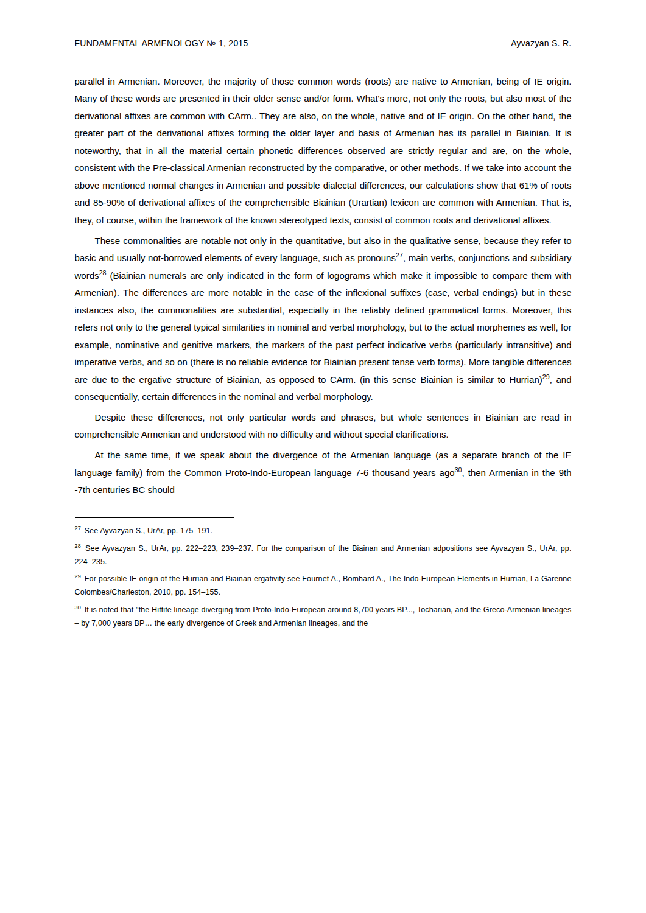FUNDAMENTAL ARMENOLOGY № 1, 2015 Ayvazyan S. R.
parallel in Armenian. Moreover, the majority of those common words (roots) are native to Armenian, being of IE origin. Many of these words are presented in their older sense and/or form. What's more, not only the roots, but also most of the derivational affixes are common with CArm.. They are also, on the whole, native and of IE origin. On the other hand, the greater part of the derivational affixes forming the older layer and basis of Armenian has its parallel in Biainian. It is noteworthy, that in all the material certain phonetic differences observed are strictly regular and are, on the whole, consistent with the Pre-classical Armenian reconstructed by the comparative, or other methods. If we take into account the above mentioned normal changes in Armenian and possible dialectal differences, our calculations show that 61% of roots and 85-90% of derivational affixes of the comprehensible Biainian (Urartian) lexicon are common with Armenian. That is, they, of course, within the framework of the known stereotyped texts, consist of common roots and derivational affixes.
These commonalities are notable not only in the quantitative, but also in the qualitative sense, because they refer to basic and usually not-borrowed elements of every language, such as pronouns27, main verbs, conjunctions and subsidiary words28 (Biainian numerals are only indicated in the form of logograms which make it impossible to compare them with Armenian). The differences are more notable in the case of the inflexional suffixes (case, verbal endings) but in these instances also, the commonalities are substantial, especially in the reliably defined grammatical forms. Moreover, this refers not only to the general typical similarities in nominal and verbal morphology, but to the actual morphemes as well, for example, nominative and genitive markers, the markers of the past perfect indicative verbs (particularly intransitive) and imperative verbs, and so on (there is no reliable evidence for Biainian present tense verb forms). More tangible differences are due to the ergative structure of Biainian, as opposed to CArm. (in this sense Biainian is similar to Hurrian)29, and consequentially, certain differences in the nominal and verbal morphology.
Despite these differences, not only particular words and phrases, but whole sentences in Biainian are read in comprehensible Armenian and understood with no difficulty and without special clarifications.
At the same time, if we speak about the divergence of the Armenian language (as a separate branch of the IE language family) from the Common Proto-Indo-European language 7-6 thousand years ago30, then Armenian in the 9th -7th centuries BC should
27 See Ayvazyan S., UrAr, pp. 175–191.
28 See Ayvazyan S., UrAr, pp. 222–223, 239–237. For the comparison of the Biainan and Armenian adpositions see Ayvazyan S., UrAr, pp. 224–235.
29 For possible IE origin of the Hurrian and Biainan ergativity see Fournet A., Bomhard A., The Indo-European Elements in Hurrian, La Garenne Colombes/Charleston, 2010, pp. 154–155.
30 It is noted that "the Hittite lineage diverging from Proto-Indo-European around 8,700 years BP..., Tocharian, and the Greco-Armenian lineages – by 7,000 years BP… the early divergence of Greek and Armenian lineages, and the